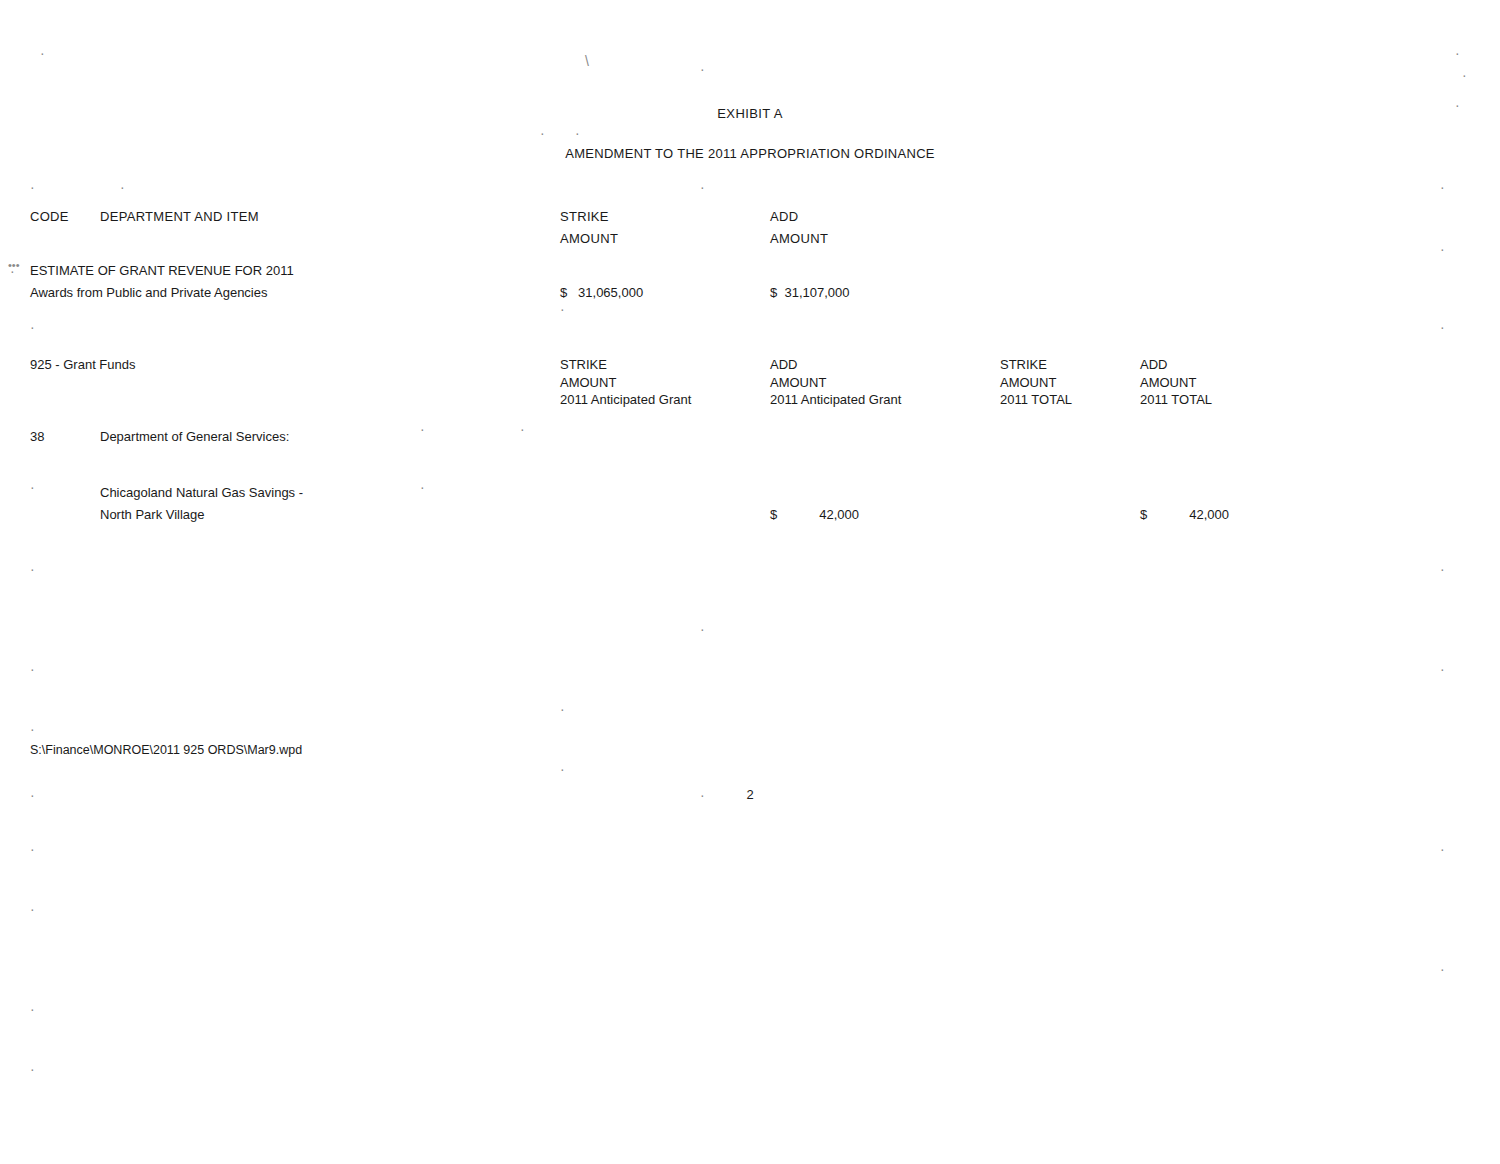· \ · · · · · · · · · · · · · · · · · · · · · · · · · · · · · · · · · · · •••
EXHIBIT A
AMENDMENT TO THE 2011 APPROPRIATION ORDINANCE
CODE
DEPARTMENT AND ITEM
STRIKE
ADD
AMOUNT
AMOUNT
ESTIMATE OF GRANT REVENUE FOR 2011
Awards from Public and Private Agencies
$ 31,065,000
$ 31,107,000
925 - Grant Funds
STRIKE
AMOUNT
2011 Anticipated Grant
ADD
AMOUNT
2011 Anticipated Grant
STRIKE
AMOUNT
2011 TOTAL
ADD
AMOUNT
2011 TOTAL
38
Department of General Services:
Chicagoland Natural Gas Savings -
North Park Village
$42,000
$42,000
S:\Finance\MONROE\2011 925 ORDS\Mar9.wpd
2